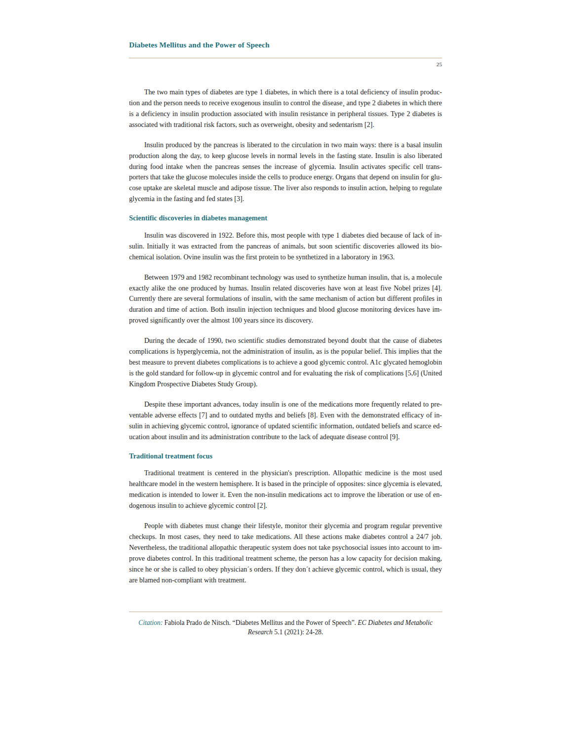Diabetes Mellitus and the Power of Speech
25
The two main types of diabetes are type 1 diabetes, in which there is a total deficiency of insulin production and the person needs to receive exogenous insulin to control the disease¸ and type 2 diabetes in which there is a deficiency in insulin production associated with insulin resistance in peripheral tissues. Type 2 diabetes is associated with traditional risk factors, such as overweight, obesity and sedentarism [2].
Insulin produced by the pancreas is liberated to the circulation in two main ways: there is a basal insulin production along the day, to keep glucose levels in normal levels in the fasting state. Insulin is also liberated during food intake when the pancreas senses the increase of glycemia. Insulin activates specific cell transporters that take the glucose molecules inside the cells to produce energy. Organs that depend on insulin for glucose uptake are skeletal muscle and adipose tissue. The liver also responds to insulin action, helping to regulate glycemia in the fasting and fed states [3].
Scientific discoveries in diabetes management
Insulin was discovered in 1922. Before this, most people with type 1 diabetes died because of lack of insulin. Initially it was extracted from the pancreas of animals, but soon scientific discoveries allowed its biochemical isolation. Ovine insulin was the first protein to be synthetized in a laboratory in 1963.
Between 1979 and 1982 recombinant technology was used to synthetize human insulin, that is, a molecule exactly alike the one produced by humas. Insulin related discoveries have won at least five Nobel prizes [4]. Currently there are several formulations of insulin, with the same mechanism of action but different profiles in duration and time of action. Both insulin injection techniques and blood glucose monitoring devices have improved significantly over the almost 100 years since its discovery.
During the decade of 1990, two scientific studies demonstrated beyond doubt that the cause of diabetes complications is hyperglycemia, not the administration of insulin, as is the popular belief. This implies that the best measure to prevent diabetes complications is to achieve a good glycemic control. A1c glycated hemoglobin is the gold standard for follow-up in glycemic control and for evaluating the risk of complications [5,6] (United Kingdom Prospective Diabetes Study Group).
Despite these important advances, today insulin is one of the medications more frequently related to preventable adverse effects [7] and to outdated myths and beliefs [8]. Even with the demonstrated efficacy of insulin in achieving glycemic control, ignorance of updated scientific information, outdated beliefs and scarce education about insulin and its administration contribute to the lack of adequate disease control [9].
Traditional treatment focus
Traditional treatment is centered in the physician's prescription. Allopathic medicine is the most used healthcare model in the western hemisphere. It is based in the principle of opposites: since glycemia is elevated, medication is intended to lower it. Even the non-insulin medications act to improve the liberation or use of endogenous insulin to achieve glycemic control [2].
People with diabetes must change their lifestyle, monitor their glycemia and program regular preventive checkups. In most cases, they need to take medications. All these actions make diabetes control a 24/7 job. Nevertheless, the traditional allopathic therapeutic system does not take psychosocial issues into account to improve diabetes control. In this traditional treatment scheme, the person has a low capacity for decision making, since he or she is called to obey physician´s orders. If they don´t achieve glycemic control, which is usual, they are blamed non-compliant with treatment.
Citation: Fabiola Prado de Nitsch. “Diabetes Mellitus and the Power of Speech”. EC Diabetes and Metabolic Research 5.1 (2021): 24-28.